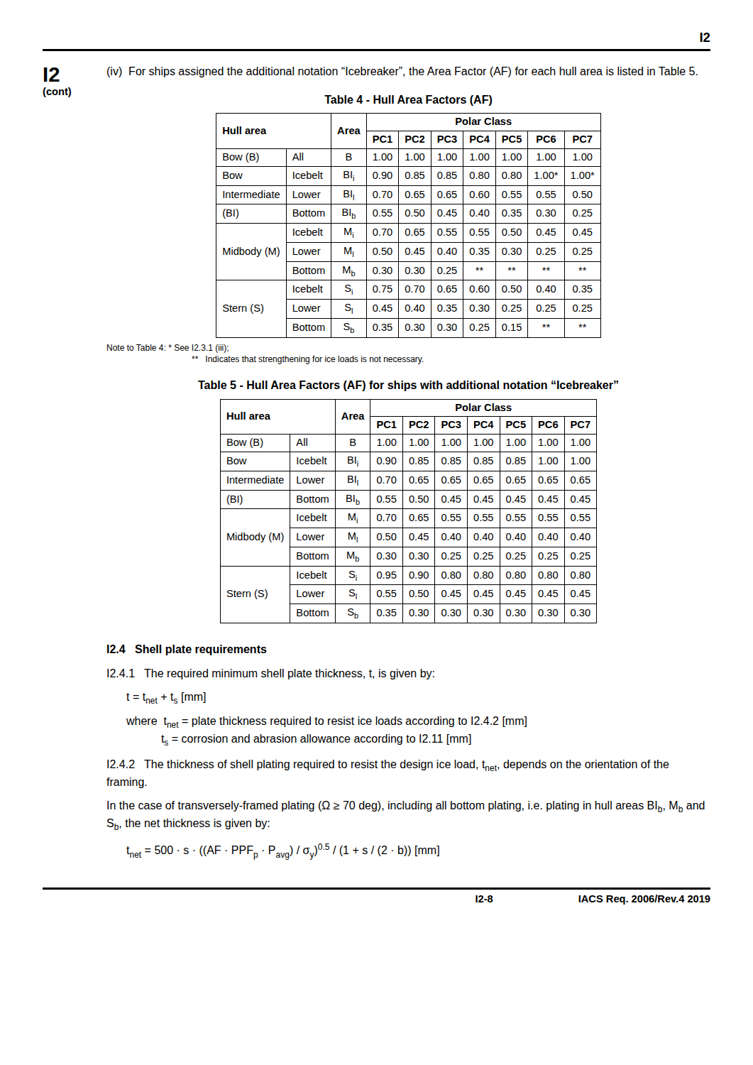I2
I2
(cont)
(iv) For ships assigned the additional notation “Icebreaker”, the Area Factor (AF) for each hull area is listed in Table 5.
Table 4 - Hull Area Factors (AF)
| Hull area | Area | Polar Class |
| --- | --- | --- |
| PC1 | PC2 | PC3 | PC4 | PC5 | PC6 | PC7 |
| Bow (B) | All | B | 1.00 | 1.00 | 1.00 | 1.00 | 1.00 | 1.00 | 1.00 |
| Bow | Icebelt | BI i | 0.90 | 0.85 | 0.85 | 0.80 | 0.80 | 1.00* | 1.00* |
| Intermediate | Lower | BI l | 0.70 | 0.65 | 0.65 | 0.60 | 0.55 | 0.55 | 0.50 |
| (BI) | Bottom | BI b | 0.55 | 0.50 | 0.45 | 0.40 | 0.35 | 0.30 | 0.25 |
| Midbody (M) | Icebelt | M i | 0.70 | 0.65 | 0.55 | 0.55 | 0.50 | 0.45 | 0.45 |
| Lower | M l | 0.50 | 0.45 | 0.40 | 0.35 | 0.30 | 0.25 | 0.25 |
| Bottom | M b | 0.30 | 0.30 | 0.25 | ** | ** | ** | ** |
| Stern (S) | Icebelt | S i | 0.75 | 0.70 | 0.65 | 0.60 | 0.50 | 0.40 | 0.35 |
| Lower | S l | 0.45 | 0.40 | 0.35 | 0.30 | 0.25 | 0.25 | 0.25 |
| Bottom | S b | 0.35 | 0.30 | 0.30 | 0.25 | 0.15 | ** | ** |
Note to Table 4: * See I2.3.1 (iii);
** Indicates that strengthening for ice loads is not necessary.
Table 5 - Hull Area Factors (AF) for ships with additional notation “Icebreaker”
| Hull area | Area | Polar Class |
| --- | --- | --- |
| PC1 | PC2 | PC3 | PC4 | PC5 | PC6 | PC7 |
| Bow (B) | All | B | 1.00 | 1.00 | 1.00 | 1.00 | 1.00 | 1.00 | 1.00 |
| Bow | Icebelt | BI i | 0.90 | 0.85 | 0.85 | 0.85 | 0.85 | 1.00 | 1.00 |
| Intermediate | Lower | BI l | 0.70 | 0.65 | 0.65 | 0.65 | 0.65 | 0.65 | 0.65 |
| (BI) | Bottom | BI b | 0.55 | 0.50 | 0.45 | 0.45 | 0.45 | 0.45 | 0.45 |
| Midbody (M) | Icebelt | M i | 0.70 | 0.65 | 0.55 | 0.55 | 0.55 | 0.55 | 0.55 |
| Lower | M l | 0.50 | 0.45 | 0.40 | 0.40 | 0.40 | 0.40 | 0.40 |
| Bottom | M b | 0.30 | 0.30 | 0.25 | 0.25 | 0.25 | 0.25 | 0.25 |
| Stern (S) | Icebelt | S i | 0.95 | 0.90 | 0.80 | 0.80 | 0.80 | 0.80 | 0.80 |
| Lower | S l | 0.55 | 0.50 | 0.45 | 0.45 | 0.45 | 0.45 | 0.45 |
| Bottom | S b | 0.35 | 0.30 | 0.30 | 0.30 | 0.30 | 0.30 | 0.30 |
I2.4 Shell plate requirements
I2.4.1 The required minimum shell plate thickness, t, is given by:
t = tnet + ts [mm]
where tnet = plate thickness required to resist ice loads according to I2.4.2 [mm]
ts = corrosion and abrasion allowance according to I2.11 [mm]
I2.4.2 The thickness of shell plating required to resist the design ice load, tnet, depends on the orientation of the framing.
In the case of transversely-framed plating (Ω ≥ 70 deg), including all bottom plating, i.e. plating in hull areas BIb, Mb and Sb, the net thickness is given by:
tnet = 500 · s · ((AF · PPFp · Pavg) / σy)0.5 / (1 + s / (2 · b)) [mm]
I2-8
IACS Req. 2006/Rev.4 2019